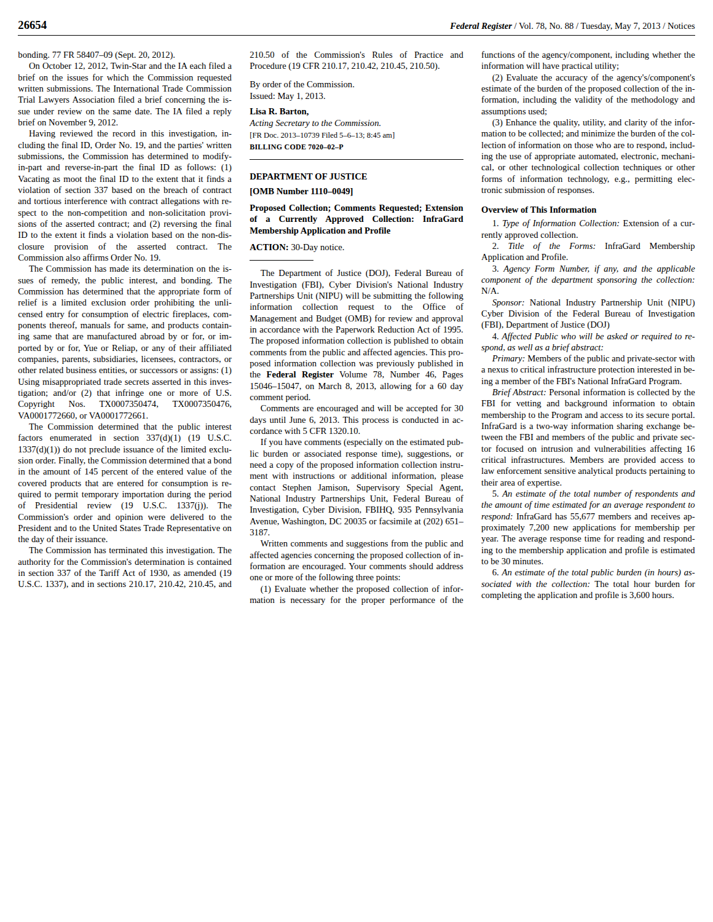26654
Federal Register / Vol. 78, No. 88 / Tuesday, May 7, 2013 / Notices
bonding. 77 FR 58407–09 (Sept. 20, 2012).
On October 12, 2012, Twin-Star and the IA each filed a brief on the issues for which the Commission requested written submissions. The International Trade Commission Trial Lawyers Association filed a brief concerning the issue under review on the same date. The IA filed a reply brief on November 9, 2012.
Having reviewed the record in this investigation, including the final ID, Order No. 19, and the parties' written submissions, the Commission has determined to modify-in-part and reverse-in-part the final ID as follows: (1) Vacating as moot the final ID to the extent that it finds a violation of section 337 based on the breach of contract and tortious interference with contract allegations with respect to the non-competition and non-solicitation provisions of the asserted contract; and (2) reversing the final ID to the extent it finds a violation based on the non-disclosure provision of the asserted contract. The Commission also affirms Order No. 19.
The Commission has made its determination on the issues of remedy, the public interest, and bonding. The Commission has determined that the appropriate form of relief is a limited exclusion order prohibiting the unlicensed entry for consumption of electric fireplaces, components thereof, manuals for same, and products containing same that are manufactured abroad by or for, or imported by or for, Yue or Reliap, or any of their affiliated companies, parents, subsidiaries, licensees, contractors, or other related business entities, or successors or assigns: (1) Using misappropriated trade secrets asserted in this investigation; and/or (2) that infringe one or more of U.S. Copyright Nos. TX0007350474, TX0007350476, VA0001772660, or VA0001772661.
The Commission determined that the public interest factors enumerated in section 337(d)(1) (19 U.S.C. 1337(d)(1)) do not preclude issuance of the limited exclusion order. Finally, the Commission determined that a bond in the amount of 145 percent of the entered value of the covered products that are entered for consumption is required to permit temporary importation during the period of Presidential review (19 U.S.C. 1337(j)). The Commission's order and opinion were delivered to the President and to the United States Trade Representative on the day of their issuance.
The Commission has terminated this investigation. The authority for the Commission's determination is contained in section 337 of the Tariff Act of 1930, as amended (19 U.S.C. 1337), and in sections 210.17, 210.42, 210.45, and 210.50 of the Commission's Rules of Practice and Procedure (19 CFR 210.17, 210.42, 210.45, 210.50).
By order of the Commission.
Issued: May 1, 2013.
Lisa R. Barton,
Acting Secretary to the Commission.
[FR Doc. 2013–10739 Filed 5–6–13; 8:45 am]
BILLING CODE 7020–02–P
DEPARTMENT OF JUSTICE
[OMB Number 1110–0049]
Proposed Collection; Comments Requested; Extension of a Currently Approved Collection: InfraGard Membership Application and Profile
ACTION: 30-Day notice.
The Department of Justice (DOJ), Federal Bureau of Investigation (FBI), Cyber Division's National Industry Partnerships Unit (NIPU) will be submitting the following information collection request to the Office of Management and Budget (OMB) for review and approval in accordance with the Paperwork Reduction Act of 1995. The proposed information collection is published to obtain comments from the public and affected agencies. This proposed information collection was previously published in the Federal Register Volume 78, Number 46, Pages 15046–15047, on March 8, 2013, allowing for a 60 day comment period.
Comments are encouraged and will be accepted for 30 days until June 6, 2013. This process is conducted in accordance with 5 CFR 1320.10.
If you have comments (especially on the estimated public burden or associated response time), suggestions, or need a copy of the proposed information collection instrument with instructions or additional information, please contact Stephen Jamison, Supervisory Special Agent, National Industry Partnerships Unit, Federal Bureau of Investigation, Cyber Division, FBIHQ, 935 Pennsylvania Avenue, Washington, DC 20035 or facsimile at (202) 651–3187.
Written comments and suggestions from the public and affected agencies concerning the proposed collection of information are encouraged. Your comments should address one or more of the following three points:
(1) Evaluate whether the proposed collection of information is necessary for the proper performance of the functions of the agency/component, including whether the information will have practical utility;
(2) Evaluate the accuracy of the agency's/component's estimate of the burden of the proposed collection of the information, including the validity of the methodology and assumptions used;
(3) Enhance the quality, utility, and clarity of the information to be collected; and minimize the burden of the collection of information on those who are to respond, including the use of appropriate automated, electronic, mechanical, or other technological collection techniques or other forms of information technology, e.g., permitting electronic submission of responses.
Overview of This Information
1. Type of Information Collection: Extension of a currently approved collection.
2. Title of the Forms: InfraGard Membership Application and Profile.
3. Agency Form Number, if any, and the applicable component of the department sponsoring the collection: N/A.
Sponsor: National Industry Partnership Unit (NIPU) Cyber Division of the Federal Bureau of Investigation (FBI), Department of Justice (DOJ)
4. Affected Public who will be asked or required to respond, as well as a brief abstract:
Primary: Members of the public and private-sector with a nexus to critical infrastructure protection interested in being a member of the FBI's National InfraGard Program.
Brief Abstract: Personal information is collected by the FBI for vetting and background information to obtain membership to the Program and access to its secure portal. InfraGard is a two-way information sharing exchange between the FBI and members of the public and private sector focused on intrusion and vulnerabilities affecting 16 critical infrastructures. Members are provided access to law enforcement sensitive analytical products pertaining to their area of expertise.
5. An estimate of the total number of respondents and the amount of time estimated for an average respondent to respond: InfraGard has 55,677 members and receives approximately 7,200 new applications for membership per year. The average response time for reading and responding to the membership application and profile is estimated to be 30 minutes.
6. An estimate of the total public burden (in hours) associated with the collection: The total hour burden for completing the application and profile is 3,600 hours.